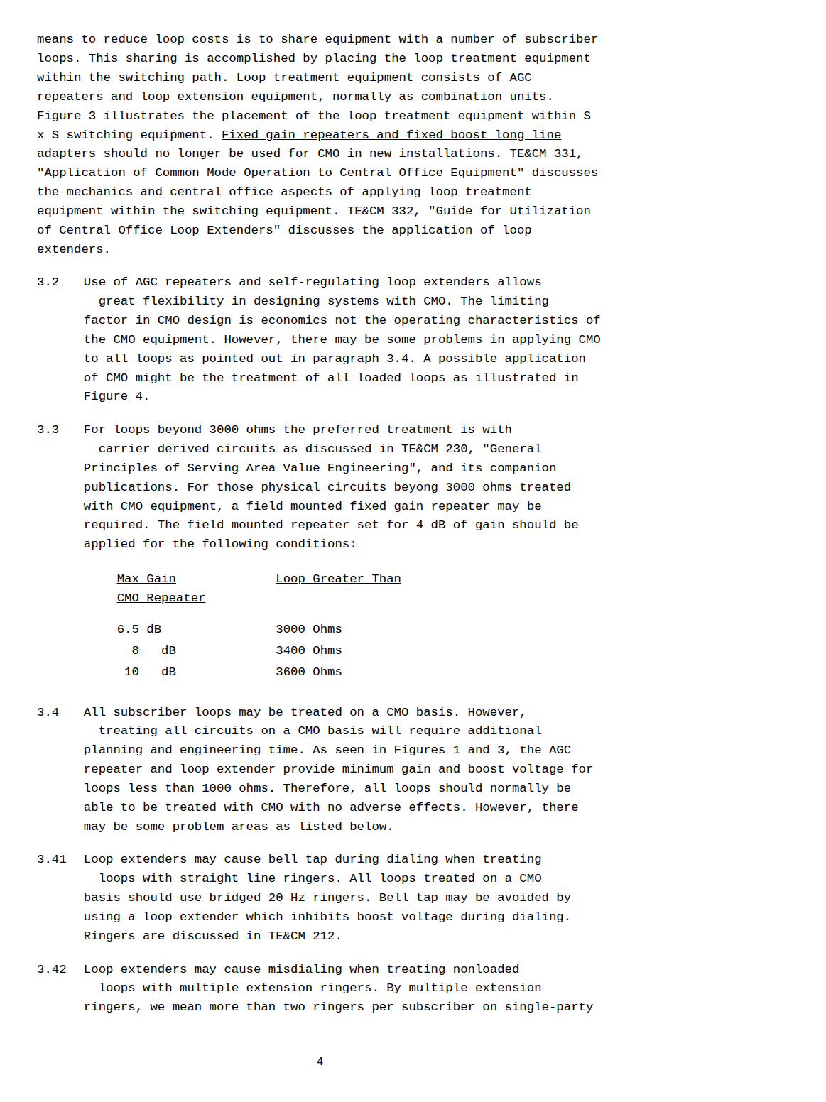means to reduce loop costs is to share equipment with a number of subscriber loops. This sharing is accomplished by placing the loop treatment equipment within the switching path. Loop treatment equipment consists of AGC repeaters and loop extension equipment, normally as combination units. Figure 3 illustrates the placement of the loop treatment equipment within S x S switching equipment. Fixed gain repeaters and fixed boost long line adapters should no longer be used for CMO in new installations. TE&CM 331, "Application of Common Mode Operation to Central Office Equipment" discusses the mechanics and central office aspects of applying loop treatment equipment within the switching equipment. TE&CM 332, "Guide for Utilization of Central Office Loop Extenders" discusses the application of loop extenders.
3.2 Use of AGC repeaters and self-regulating loop extenders allows
great flexibility in designing systems with CMO. The limiting
factor in CMO design is economics not the operating characteristics of the CMO equipment. However, there may be some problems in applying CMO to all loops as pointed out in paragraph 3.4. A possible application of CMO might be the treatment of all loaded loops as illustrated in Figure 4.
3.3 For loops beyond 3000 ohms the preferred treatment is with
carrier derived circuits as discussed in TE&CM 230, "General
Principles of Serving Area Value Engineering", and its companion publications. For those physical circuits beyong 3000 ohms treated with CMO equipment, a field mounted fixed gain repeater may be required. The field mounted repeater set for 4 dB of gain should be applied for the following conditions:
| Max Gain CMO Repeater | Loop Greater Than |
| --- | --- |
| 6.5 dB | 3000 Ohms |
| 8 dB | 3400 Ohms |
| 10 dB | 3600 Ohms |
3.4 All subscriber loops may be treated on a CMO basis. However,
treating all circuits on a CMO basis will require additional
planning and engineering time. As seen in Figures 1 and 3, the AGC repeater and loop extender provide minimum gain and boost voltage for loops less than 1000 ohms. Therefore, all loops should normally be able to be treated with CMO with no adverse effects. However, there may be some problem areas as listed below.
3.41 Loop extenders may cause bell tap during dialing when treating
loops with straight line ringers. All loops treated on a CMO
basis should use bridged 20 Hz ringers. Bell tap may be avoided by using a loop extender which inhibits boost voltage during dialing. Ringers are discussed in TE&CM 212.
3.42 Loop extenders may cause misdialing when treating nonloaded
loops with multiple extension ringers. By multiple extension
ringers, we mean more than two ringers per subscriber on single-party
4